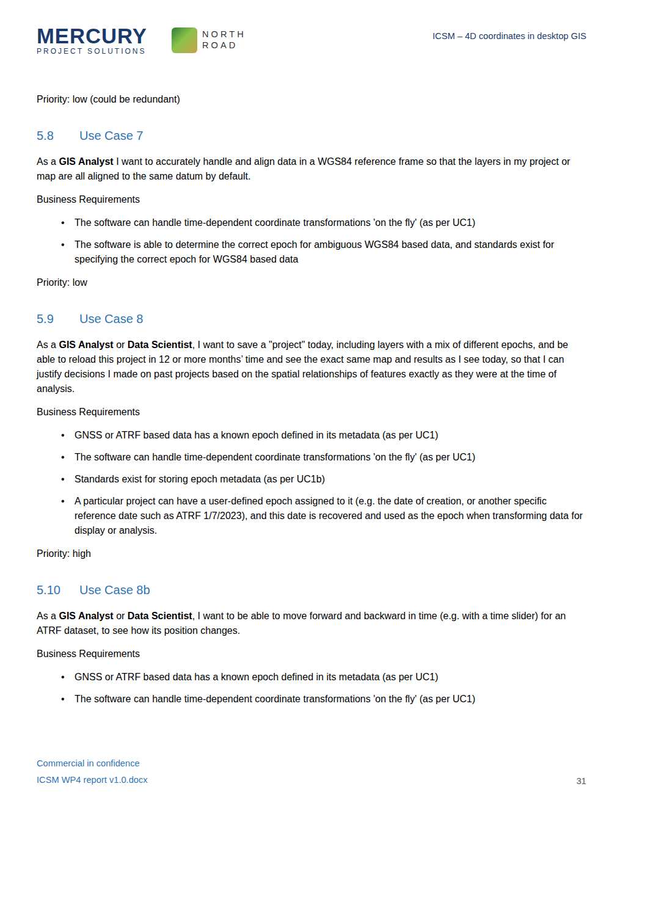MERCURY
PROJECT SOLUTIONS
NORTH
ROAD
ICSM – 4D coordinates in desktop GIS
Priority: low (could be redundant)
5.8 Use Case 7
As a GIS Analyst I want to accurately handle and align data in a WGS84 reference frame so that the layers in my project or map are all aligned to the same datum by default.
Business Requirements
The software can handle time-dependent coordinate transformations 'on the fly' (as per UC1)
The software is able to determine the correct epoch for ambiguous WGS84 based data, and standards exist for specifying the correct epoch for WGS84 based data
Priority: low
5.9 Use Case 8
As a GIS Analyst or Data Scientist, I want to save a "project" today, including layers with a mix of different epochs, and be able to reload this project in 12 or more months’ time and see the exact same map and results as I see today, so that I can justify decisions I made on past projects based on the spatial relationships of features exactly as they were at the time of analysis.
Business Requirements
GNSS or ATRF based data has a known epoch defined in its metadata (as per UC1)
The software can handle time-dependent coordinate transformations 'on the fly' (as per UC1)
Standards exist for storing epoch metadata (as per UC1b)
A particular project can have a user-defined epoch assigned to it (e.g. the date of creation, or another specific reference date such as ATRF 1/7/2023), and this date is recovered and used as the epoch when transforming data for display or analysis.
Priority: high
5.10 Use Case 8b
As a GIS Analyst or Data Scientist, I want to be able to move forward and backward in time (e.g. with a time slider) for an ATRF dataset, to see how its position changes.
Business Requirements
GNSS or ATRF based data has a known epoch defined in its metadata (as per UC1)
The software can handle time-dependent coordinate transformations 'on the fly' (as per UC1)
Commercial in confidence
ICSM WP4 report v1.0.docx
31